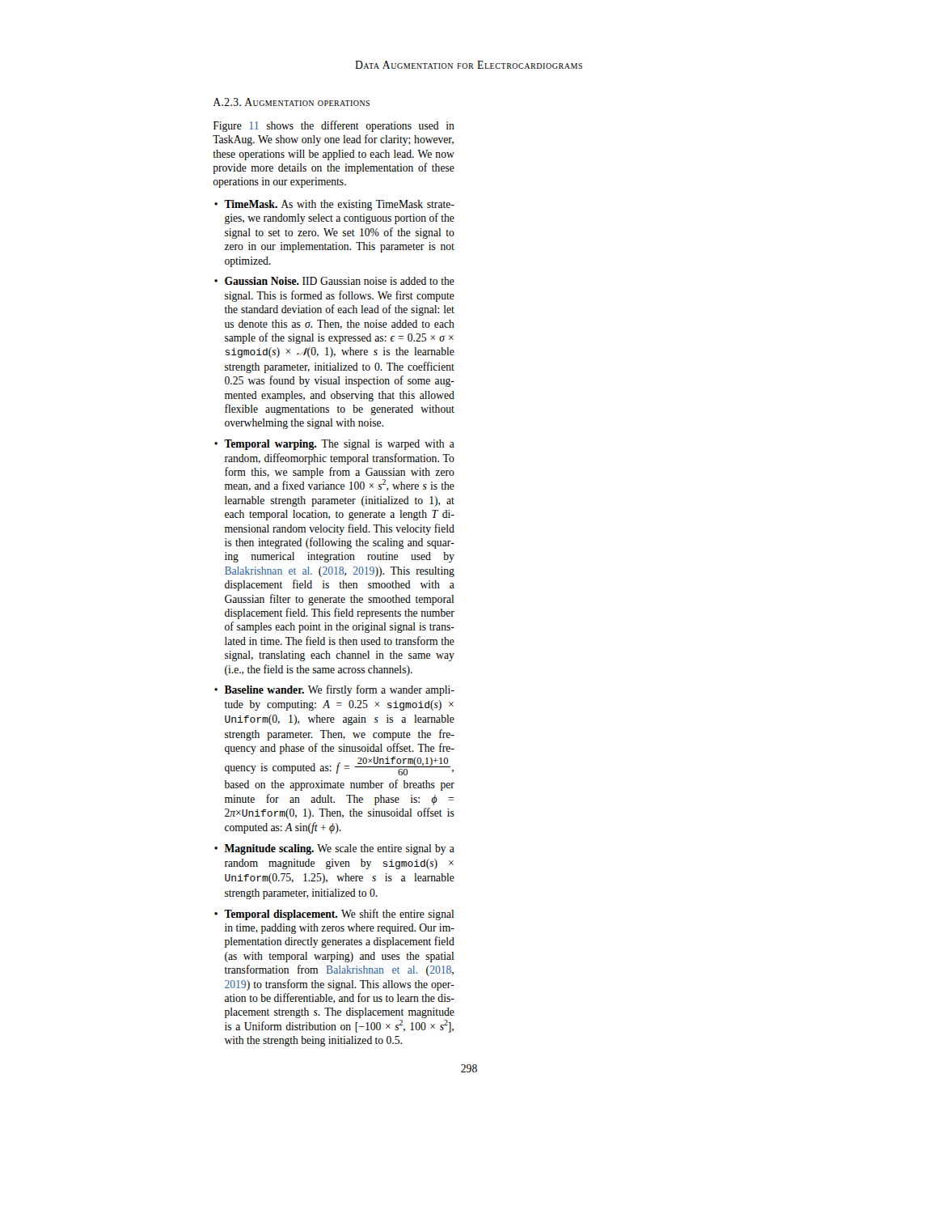Data Augmentation for Electrocardiograms
A.2.3. Augmentation operations
Figure 11 shows the different operations used in TaskAug. We show only one lead for clarity; however, these operations will be applied to each lead. We now provide more details on the implementation of these operations in our experiments.
TimeMask. As with the existing TimeMask strategies, we randomly select a contiguous portion of the signal to set to zero. We set 10% of the signal to zero in our implementation. This parameter is not optimized.
Gaussian Noise. IID Gaussian noise is added to the signal. This is formed as follows. We first compute the standard deviation of each lead of the signal: let us denote this as σ. Then, the noise added to each sample of the signal is expressed as: ϵ = 0.25 × σ × sigmoid(s) × 𝒩(0, 1), where s is the learnable strength parameter, initialized to 0. The coefficient 0.25 was found by visual inspection of some augmented examples, and observing that this allowed flexible augmentations to be generated without overwhelming the signal with noise.
Temporal warping. The signal is warped with a random, diffeomorphic temporal transformation. To form this, we sample from a Gaussian with zero mean, and a fixed variance 100 × s2, where s is the learnable strength parameter (initialized to 1), at each temporal location, to generate a length T dimensional random velocity field. This velocity field is then integrated (following the scaling and squaring numerical integration routine used by Balakrishnan et al. (2018, 2019)). This resulting displacement field is then smoothed with a Gaussian filter to generate the smoothed temporal displacement field. This field represents the number of samples each point in the original signal is translated in time. The field is then used to transform the signal, translating each channel in the same way (i.e., the field is the same across channels).
Baseline wander. We firstly form a wander amplitude by computing: A = 0.25 × sigmoid(s) × Uniform(0, 1), where again s is a learnable strength parameter. Then, we compute the frequency and phase of the sinusoidal offset. The frequency is computed as: f = 20×Uniform(0,1)+1060, based on the approximate number of breaths per minute for an adult. The phase is: ϕ = 2π×Uniform(0, 1). Then, the sinusoidal offset is computed as: A sin(ft + ϕ).
Magnitude scaling. We scale the entire signal by a random magnitude given by sigmoid(s) × Uniform(0.75, 1.25), where s is a learnable strength parameter, initialized to 0.
Temporal displacement. We shift the entire signal in time, padding with zeros where required. Our implementation directly generates a displacement field (as with temporal warping) and uses the spatial transformation from Balakrishnan et al. (2018, 2019) to transform the signal. This allows the operation to be differentiable, and for us to learn the displacement strength s. The displacement magnitude is a Uniform distribution on [−100 × s2, 100 × s2], with the strength being initialized to 0.5.
298